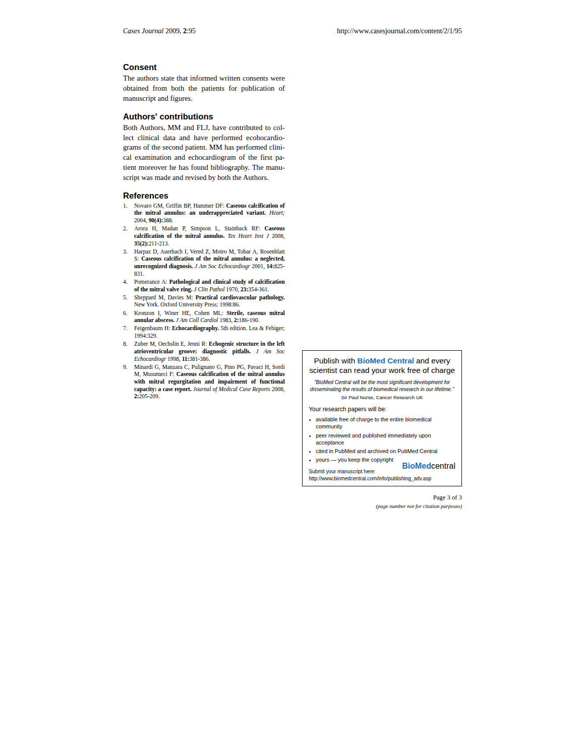Cases Journal 2009, 2:95
http://www.casesjournal.com/content/2/1/95
Consent
The authors state that informed written consents were obtained from both the patients for publication of manuscript and figures.
Authors' contributions
Both Authors, MM and FLJ, have contributed to collect clinical data and have performed ecohocardiograms of the second patient. MM has performed clinical examination and echocardiogram of the first patient moreover he has found bibliography. The manuscript was made and revised by both the Authors.
References
1. Novaro GM, Griffin BP, Hammer DF: Caseous calcification of the mitral annulus: an underappreciated variant. Heart; 2004, 90(4): 388.
2. Arora H, Madan P, Simpson L, Stainback RF: Caseous calcification of the mitral annulus. Tex Heart Inst J 2008, 35(2): 211-213.
3. Harpaz D, Auerbach I, Vered Z, Motro M, Tobar A, Rosenblatt S: Caseous calcification of the mitral annulus: a neglected, unrecognized diagnosis. J Am Soc Echocardiogr 2001, 14: 825-831.
4. Pomerance A: Pathological and clinical study of calcification of the mitral valve ring. J Clin Pathol 1970, 23: 354-361.
5. Sheppard M, Davies M: Practical cardiovascular pathology. New York. Oxford University Press; 1998:86.
6. Kronzon I, Winer HE, Cohen ML: Sterile, caseous mitral annular abscess. J Am Coll Cardiol 1983, 2: 186-190.
7. Feigenbaum H: Echocardiography. 5th edition. Lea & Febiger; 1994:329.
8. Zuber M, Oechslin E, Jenni R: Echogenic structure in the left atrioventricular groove: diagnostic pitfalls. J Am Soc Echocardiogr 1998, 11: 381-386.
9. Minardi G, Manzara C, Pulignano G, Pino PG, Pavaci H, Sordi M, Musumeci F: Caseous calcification of the mitral annulus with mitral regurgitation and impairment of functional capacity: a case report. Journal of Medical Case Reports 2008, 2: 205-209.
Publish with Bio Med Central and every
scientist can read your work free of charge
"BioMed Central will be the most significant development for disseminating the results of biomedical research in our lifetime."
Sir Paul Nurse, Cancer Research UK
Your research papers will be:
available free of charge to the entire biomedical community
peer reviewed and published immediately upon acceptance
cited in PubMed and archived on PubMed Central
yours — you keep the copyright
BioMed central
Submit your manuscript here:
http://www.biomedcentral.com/info/publishing_adv.asp
Page 3 of 3
(page number not for citation purposes)